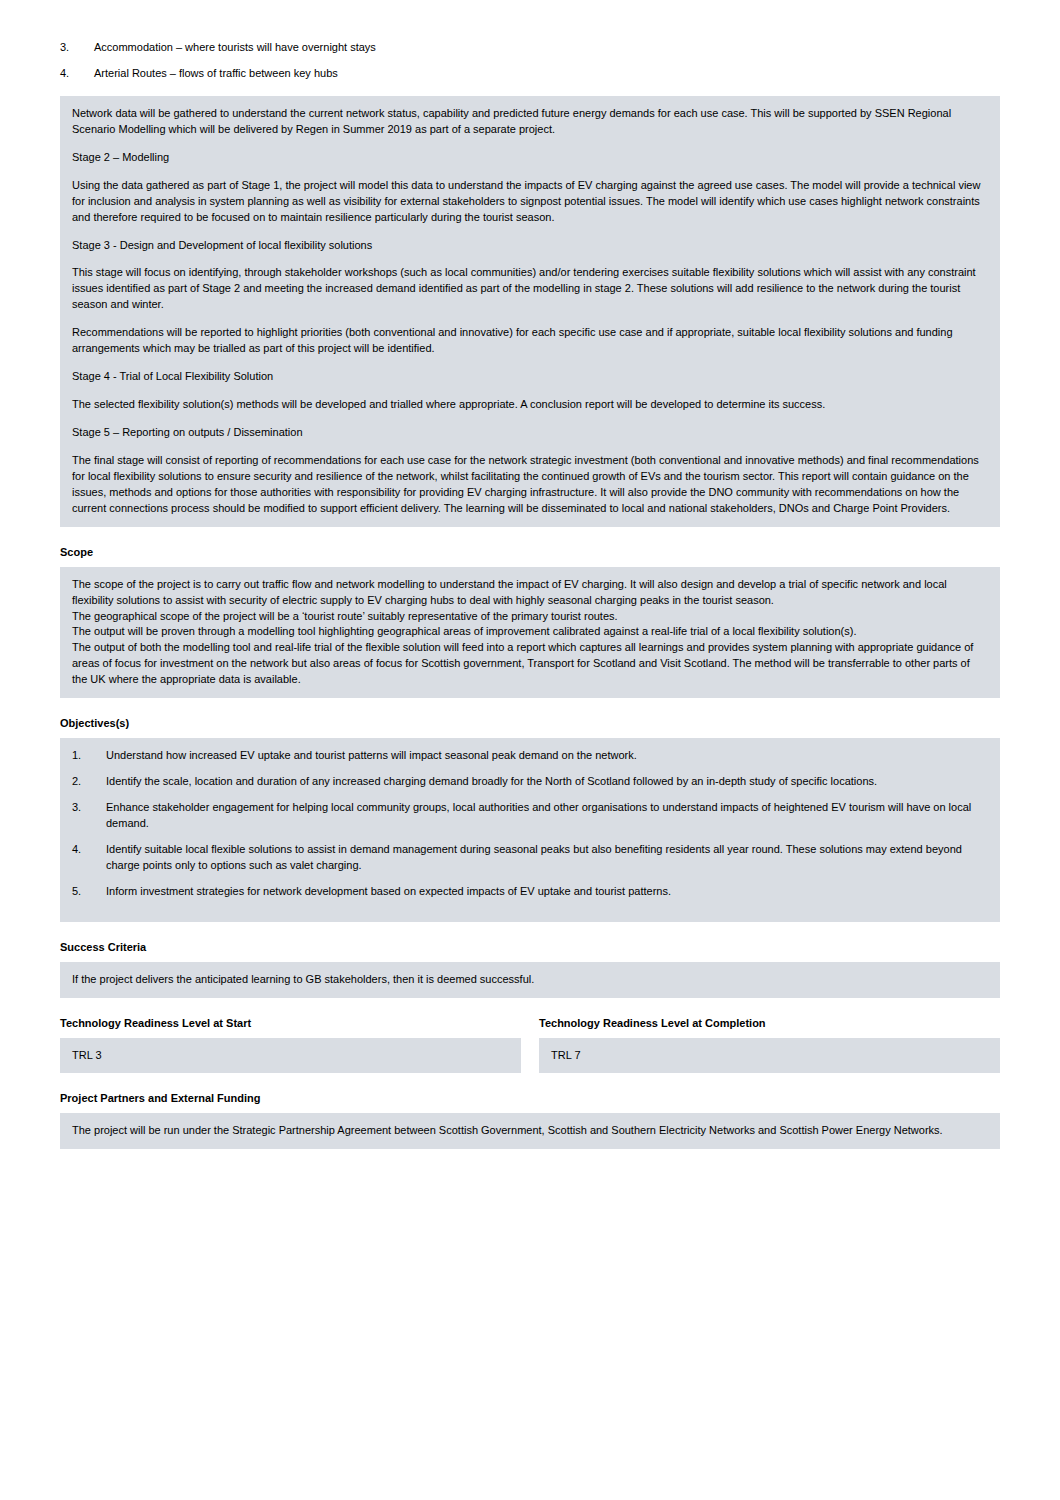3.
Accommodation – where tourists will have overnight stays
4.
Arterial Routes – flows of traffic between key hubs
Network data will be gathered to understand the current network status, capability and predicted future energy demands for each use case. This will be supported by SSEN Regional Scenario Modelling which will be delivered by Regen in Summer 2019 as part of a separate project.
Stage 2 – Modelling
Using the data gathered as part of Stage 1, the project will model this data to understand the impacts of EV charging against the agreed use cases. The model will provide a technical view for inclusion and analysis in system planning as well as visibility for external stakeholders to signpost potential issues. The model will identify which use cases highlight network constraints and therefore required to be focused on to maintain resilience particularly during the tourist season.
Stage 3 - Design and Development of local flexibility solutions
This stage will focus on identifying, through stakeholder workshops (such as local communities) and/or tendering exercises suitable flexibility solutions which will assist with any constraint issues identified as part of Stage 2 and meeting the increased demand identified as part of the modelling in stage 2. These solutions will add resilience to the network during the tourist season and winter.
Recommendations will be reported to highlight priorities (both conventional and innovative) for each specific use case and if appropriate, suitable local flexibility solutions and funding arrangements which may be trialled as part of this project will be identified.
Stage 4 - Trial of Local Flexibility Solution
The selected flexibility solution(s) methods will be developed and trialled where appropriate. A conclusion report will be developed to determine its success.
Stage 5 – Reporting on outputs / Dissemination
The final stage will consist of reporting of recommendations for each use case for the network strategic investment (both conventional and innovative methods) and final recommendations for local flexibility solutions to ensure security and resilience of the network, whilst facilitating the continued growth of EVs and the tourism sector. This report will contain guidance on the issues, methods and options for those authorities with responsibility for providing EV charging infrastructure. It will also provide the DNO community with recommendations on how the current connections process should be modified to support efficient delivery. The learning will be disseminated to local and national stakeholders, DNOs and Charge Point Providers.
Scope
The scope of the project is to carry out traffic flow and network modelling to understand the impact of EV charging. It will also design and develop a trial of specific network and local flexibility solutions to assist with security of electric supply to EV charging hubs to deal with highly seasonal charging peaks in the tourist season.
The geographical scope of the project will be a ‘tourist route’ suitably representative of the primary tourist routes.
The output will be proven through a modelling tool highlighting geographical areas of improvement calibrated against a real-life trial of a local flexibility solution(s).
The output of both the modelling tool and real-life trial of the flexible solution will feed into a report which captures all learnings and provides system planning with appropriate guidance of areas of focus for investment on the network but also areas of focus for Scottish government, Transport for Scotland and Visit Scotland. The method will be transferrable to other parts of the UK where the appropriate data is available.
Objectives(s)
1.
Understand how increased EV uptake and tourist patterns will impact seasonal peak demand on the network.
2.
Identify the scale, location and duration of any increased charging demand broadly for the North of Scotland followed by an in-depth study of specific locations.
3.
Enhance stakeholder engagement for helping local community groups, local authorities and other organisations to understand impacts of heightened EV tourism will have on local demand.
4.
Identify suitable local flexible solutions to assist in demand management during seasonal peaks but also benefiting residents all year round. These solutions may extend beyond charge points only to options such as valet charging.
5.
Inform investment strategies for network development based on expected impacts of EV uptake and tourist patterns.
Success Criteria
If the project delivers the anticipated learning to GB stakeholders, then it is deemed successful.
Technology Readiness Level at Start
TRL 3
Technology Readiness Level at Completion
TRL 7
Project Partners and External Funding
The project will be run under the Strategic Partnership Agreement between Scottish Government, Scottish and Southern Electricity Networks and Scottish Power Energy Networks.